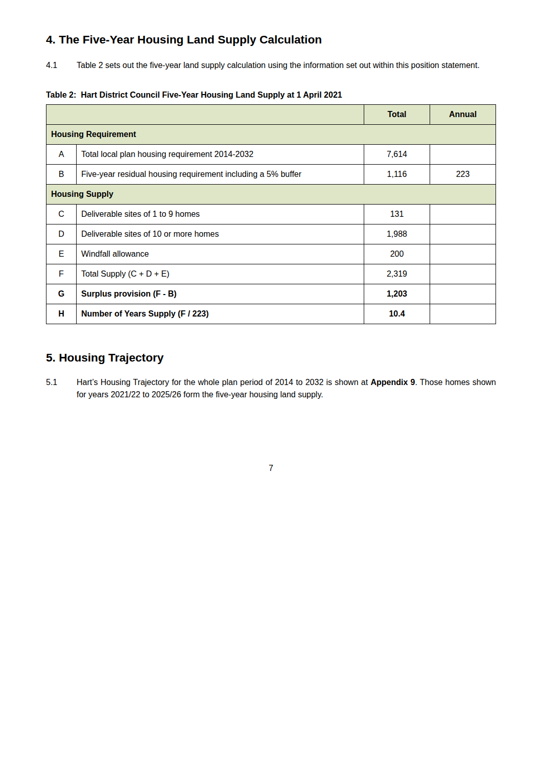4. The Five-Year Housing Land Supply Calculation
4.1
Table 2 sets out the five-year land supply calculation using the information set out within this position statement.
Table 2: Hart District Council Five-Year Housing Land Supply at 1 April 2021
| | Total | Annual |
| --- | --- | --- |
| Housing Requirement |
| A | Total local plan housing requirement 2014-2032 | 7,614 | |
| B | Five-year residual housing requirement including a 5% buffer | 1,116 | 223 |
| Housing Supply |
| C | Deliverable sites of 1 to 9 homes | 131 | |
| D | Deliverable sites of 10 or more homes | 1,988 | |
| E | Windfall allowance | 200 | |
| F | Total Supply (C + D + E) | 2,319 | |
| G | Surplus provision (F - B) | 1,203 | |
| H | Number of Years Supply (F / 223) | 10.4 | |
5. Housing Trajectory
5.1
Hart’s Housing Trajectory for the whole plan period of 2014 to 2032 is shown at Appendix 9. Those homes shown for years 2021/22 to 2025/26 form the five-year housing land supply.
7